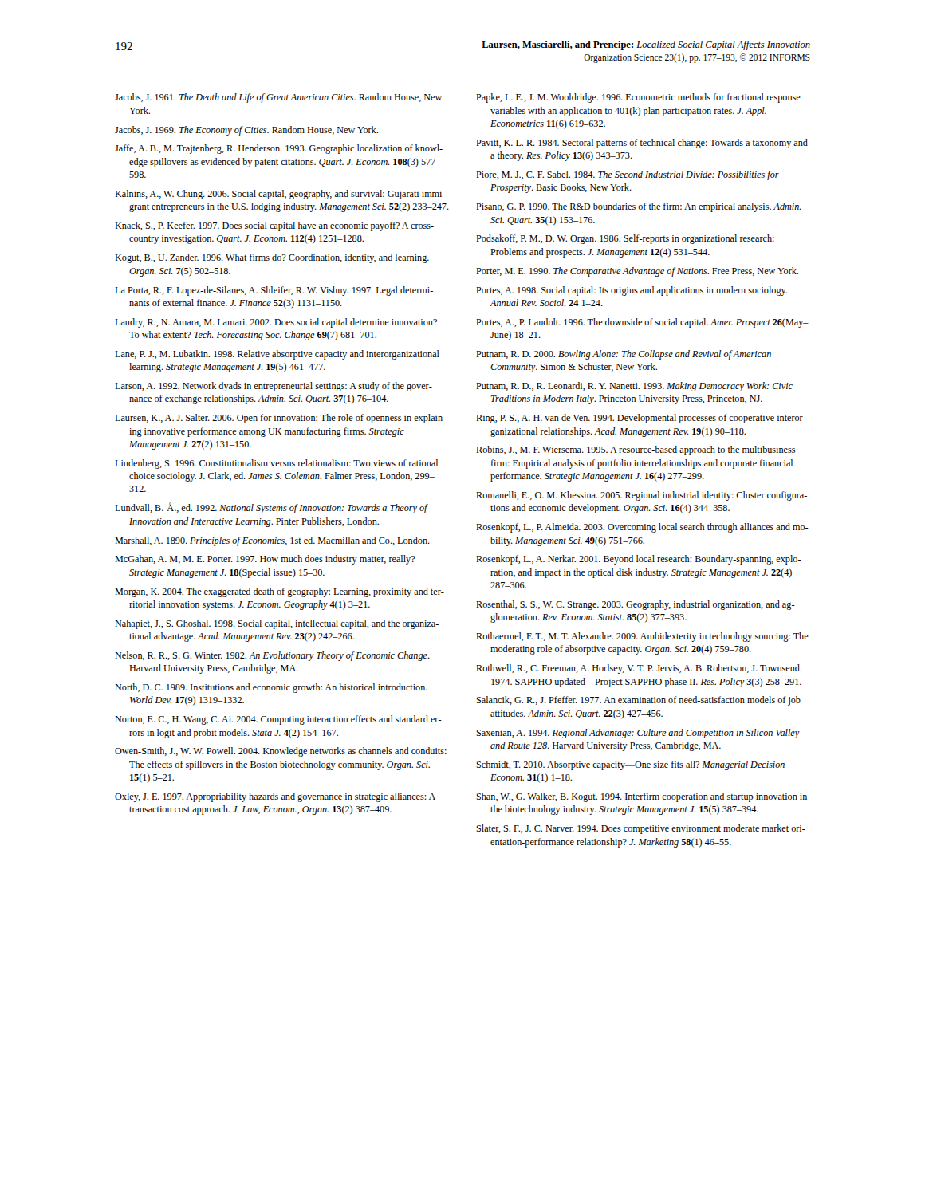192
Laursen, Masciarelli, and Prencipe: Localized Social Capital Affects Innovation
Organization Science 23(1), pp. 177–193, © 2012 INFORMS
Jacobs, J. 1961. The Death and Life of Great American Cities. Random House, New York.
Jacobs, J. 1969. The Economy of Cities. Random House, New York.
Jaffe, A. B., M. Trajtenberg, R. Henderson. 1993. Geographic localization of knowledge spillovers as evidenced by patent citations. Quart. J. Econom. 108(3) 577–598.
Kalnins, A., W. Chung. 2006. Social capital, geography, and survival: Gujarati immigrant entrepreneurs in the U.S. lodging industry. Management Sci. 52(2) 233–247.
Knack, S., P. Keefer. 1997. Does social capital have an economic payoff? A cross-country investigation. Quart. J. Econom. 112(4) 1251–1288.
Kogut, B., U. Zander. 1996. What firms do? Coordination, identity, and learning. Organ. Sci. 7(5) 502–518.
La Porta, R., F. Lopez-de-Silanes, A. Shleifer, R. W. Vishny. 1997. Legal determinants of external finance. J. Finance 52(3) 1131–1150.
Landry, R., N. Amara, M. Lamari. 2002. Does social capital determine innovation? To what extent? Tech. Forecasting Soc. Change 69(7) 681–701.
Lane, P. J., M. Lubatkin. 1998. Relative absorptive capacity and interorganizational learning. Strategic Management J. 19(5) 461–477.
Larson, A. 1992. Network dyads in entrepreneurial settings: A study of the governance of exchange relationships. Admin. Sci. Quart. 37(1) 76–104.
Laursen, K., A. J. Salter. 2006. Open for innovation: The role of openness in explaining innovative performance among UK manufacturing firms. Strategic Management J. 27(2) 131–150.
Lindenberg, S. 1996. Constitutionalism versus relationalism: Two views of rational choice sociology. J. Clark, ed. James S. Coleman. Falmer Press, London, 299–312.
Lundvall, B.-Å., ed. 1992. National Systems of Innovation: Towards a Theory of Innovation and Interactive Learning. Pinter Publishers, London.
Marshall, A. 1890. Principles of Economics, 1st ed. Macmillan and Co., London.
McGahan, A. M, M. E. Porter. 1997. How much does industry matter, really? Strategic Management J. 18(Special issue) 15–30.
Morgan, K. 2004. The exaggerated death of geography: Learning, proximity and territorial innovation systems. J. Econom. Geography 4(1) 3–21.
Nahapiet, J., S. Ghoshal. 1998. Social capital, intellectual capital, and the organizational advantage. Acad. Management Rev. 23(2) 242–266.
Nelson, R. R., S. G. Winter. 1982. An Evolutionary Theory of Economic Change. Harvard University Press, Cambridge, MA.
North, D. C. 1989. Institutions and economic growth: An historical introduction. World Dev. 17(9) 1319–1332.
Norton, E. C., H. Wang, C. Ai. 2004. Computing interaction effects and standard errors in logit and probit models. Stata J. 4(2) 154–167.
Owen-Smith, J., W. W. Powell. 2004. Knowledge networks as channels and conduits: The effects of spillovers in the Boston biotechnology community. Organ. Sci. 15(1) 5–21.
Oxley, J. E. 1997. Appropriability hazards and governance in strategic alliances: A transaction cost approach. J. Law, Econom., Organ. 13(2) 387–409.
Papke, L. E., J. M. Wooldridge. 1996. Econometric methods for fractional response variables with an application to 401(k) plan participation rates. J. Appl. Econometrics 11(6) 619–632.
Pavitt, K. L. R. 1984. Sectoral patterns of technical change: Towards a taxonomy and a theory. Res. Policy 13(6) 343–373.
Piore, M. J., C. F. Sabel. 1984. The Second Industrial Divide: Possibilities for Prosperity. Basic Books, New York.
Pisano, G. P. 1990. The R&D boundaries of the firm: An empirical analysis. Admin. Sci. Quart. 35(1) 153–176.
Podsakoff, P. M., D. W. Organ. 1986. Self-reports in organizational research: Problems and prospects. J. Management 12(4) 531–544.
Porter, M. E. 1990. The Comparative Advantage of Nations. Free Press, New York.
Portes, A. 1998. Social capital: Its origins and applications in modern sociology. Annual Rev. Sociol. 24 1–24.
Portes, A., P. Landolt. 1996. The downside of social capital. Amer. Prospect 26(May–June) 18–21.
Putnam, R. D. 2000. Bowling Alone: The Collapse and Revival of American Community. Simon & Schuster, New York.
Putnam, R. D., R. Leonardi, R. Y. Nanetti. 1993. Making Democracy Work: Civic Traditions in Modern Italy. Princeton University Press, Princeton, NJ.
Ring, P. S., A. H. van de Ven. 1994. Developmental processes of cooperative interorganizational relationships. Acad. Management Rev. 19(1) 90–118.
Robins, J., M. F. Wiersema. 1995. A resource-based approach to the multibusiness firm: Empirical analysis of portfolio interrelationships and corporate financial performance. Strategic Management J. 16(4) 277–299.
Romanelli, E., O. M. Khessina. 2005. Regional industrial identity: Cluster configurations and economic development. Organ. Sci. 16(4) 344–358.
Rosenkopf, L., P. Almeida. 2003. Overcoming local search through alliances and mobility. Management Sci. 49(6) 751–766.
Rosenkopf, L., A. Nerkar. 2001. Beyond local research: Boundary-spanning, exploration, and impact in the optical disk industry. Strategic Management J. 22(4) 287–306.
Rosenthal, S. S., W. C. Strange. 2003. Geography, industrial organization, and agglomeration. Rev. Econom. Statist. 85(2) 377–393.
Rothaermel, F. T., M. T. Alexandre. 2009. Ambidexterity in technology sourcing: The moderating role of absorptive capacity. Organ. Sci. 20(4) 759–780.
Rothwell, R., C. Freeman, A. Horlsey, V. T. P. Jervis, A. B. Robertson, J. Townsend. 1974. SAPPHO updated—Project SAPPHO phase II. Res. Policy 3(3) 258–291.
Salancik, G. R., J. Pfeffer. 1977. An examination of need-satisfaction models of job attitudes. Admin. Sci. Quart. 22(3) 427–456.
Saxenian, A. 1994. Regional Advantage: Culture and Competition in Silicon Valley and Route 128. Harvard University Press, Cambridge, MA.
Schmidt, T. 2010. Absorptive capacity—One size fits all? Managerial Decision Econom. 31(1) 1–18.
Shan, W., G. Walker, B. Kogut. 1994. Interfirm cooperation and startup innovation in the biotechnology industry. Strategic Management J. 15(5) 387–394.
Slater, S. F., J. C. Narver. 1994. Does competitive environment moderate market orientation-performance relationship? J. Marketing 58(1) 46–55.